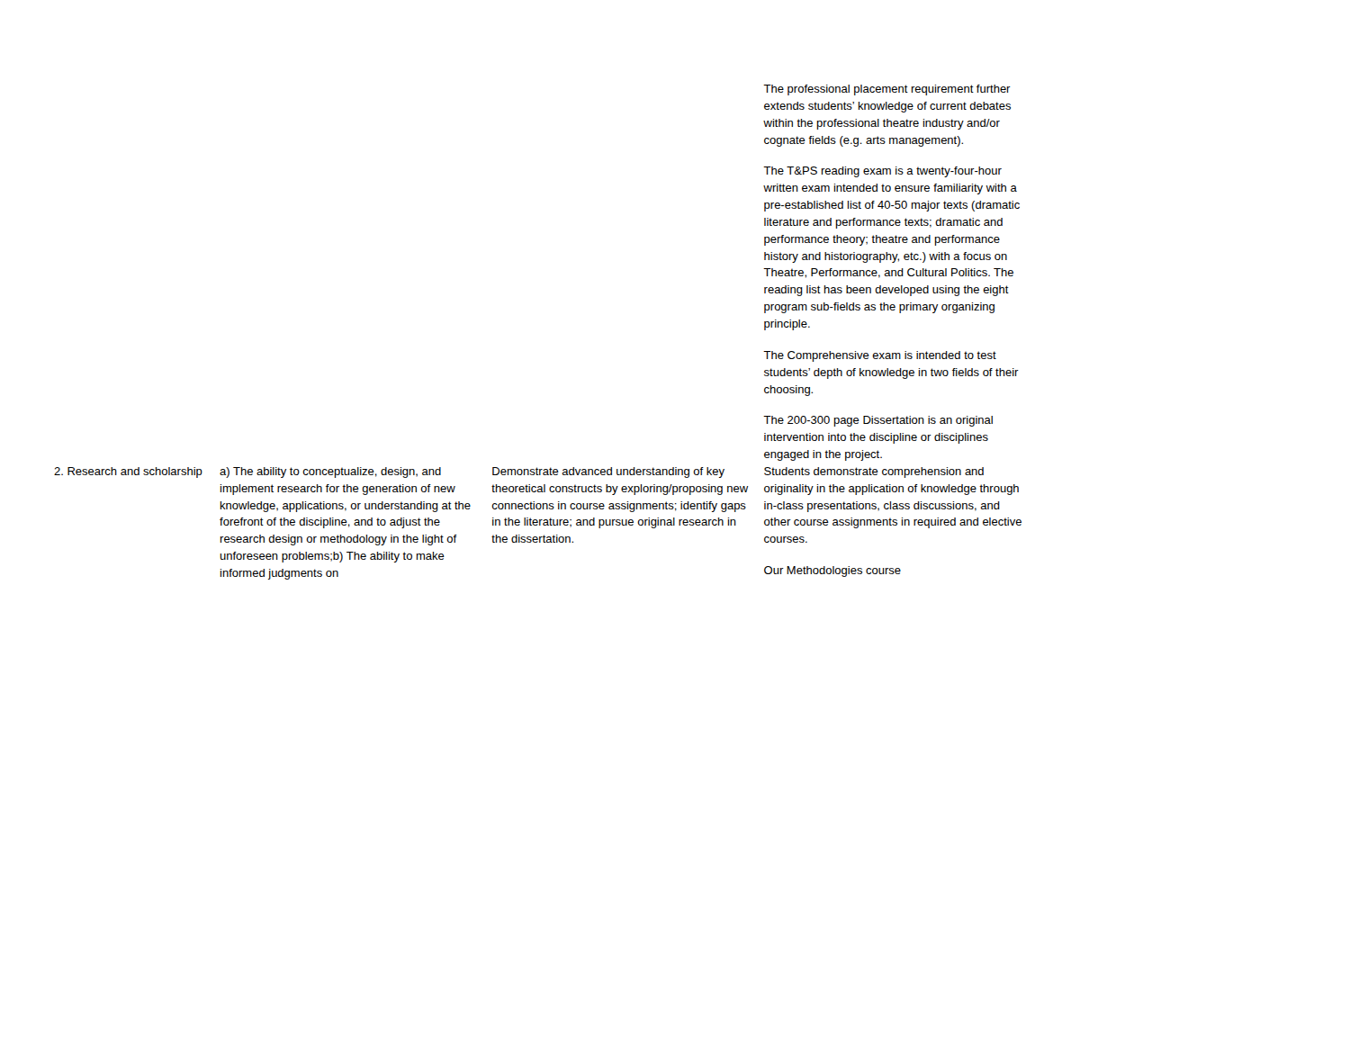| | | | The professional placement requirement further extends students’ knowledge of current debates within the professional theatre industry and/or cognate fields (e.g. arts management). The T&PS reading exam is a twenty-four-hour written exam intended to ensure familiarity with a pre-established list of 40-50 major texts (dramatic literature and performance texts; dramatic and performance theory; theatre and performance history and historiography, etc.) with a focus on Theatre, Performance, and Cultural Politics. The reading list has been developed using the eight program sub-fields as the primary organizing principle. The Comprehensive exam is intended to test students’ depth of knowledge in two fields of their choosing. The 200-300 page Dissertation is an original intervention into the discipline or disciplines engaged in the project. | |
| 2. Research and scholarship | a) The ability to conceptualize, design, and implement research for the generation of new knowledge, applications, or understanding at the forefront of the discipline, and to adjust the research design or methodology in the light of unforeseen problems;b) The ability to make informed judgments on | Demonstrate advanced understanding of key theoretical constructs by exploring/proposing new connections in course assignments; identify gaps in the literature; and pursue original research in the dissertation. | Students demonstrate comprehension and originality in the application of knowledge through in-class presentations, class discussions, and other course assignments in required and elective courses. Our Methodologies course | |